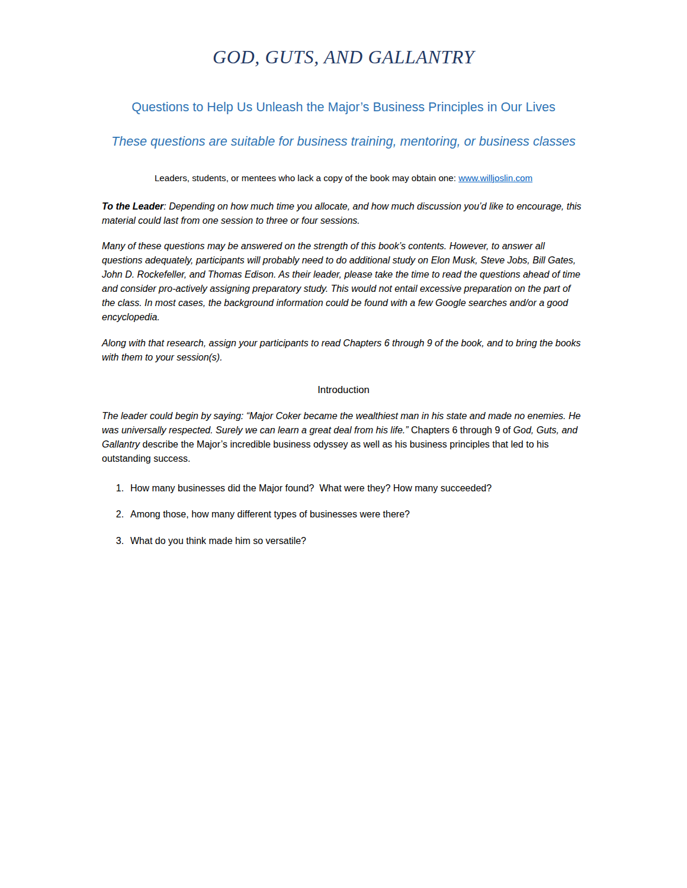GOD, GUTS, AND GALLANTRY
Questions to Help Us Unleash the Major’s Business Principles in Our Lives
These questions are suitable for business training, mentoring, or business classes
Leaders, students, or mentees who lack a copy of the book may obtain one: www.willjoslin.com
To the Leader: Depending on how much time you allocate, and how much discussion you’d like to encourage, this material could last from one session to three or four sessions.
Many of these questions may be answered on the strength of this book’s contents. However, to answer all questions adequately, participants will probably need to do additional study on Elon Musk, Steve Jobs, Bill Gates, John D. Rockefeller, and Thomas Edison. As their leader, please take the time to read the questions ahead of time and consider pro-actively assigning preparatory study. This would not entail excessive preparation on the part of the class. In most cases, the background information could be found with a few Google searches and/or a good encyclopedia.
Along with that research, assign your participants to read Chapters 6 through 9 of the book, and to bring the books with them to your session(s).
Introduction
The leader could begin by saying: “Major Coker became the wealthiest man in his state and made no enemies. He was universally respected. Surely we can learn a great deal from his life.” Chapters 6 through 9 of God, Guts, and Gallantry describe the Major’s incredible business odyssey as well as his business principles that led to his outstanding success.
How many businesses did the Major found? What were they? How many succeeded?
Among those, how many different types of businesses were there?
What do you think made him so versatile?